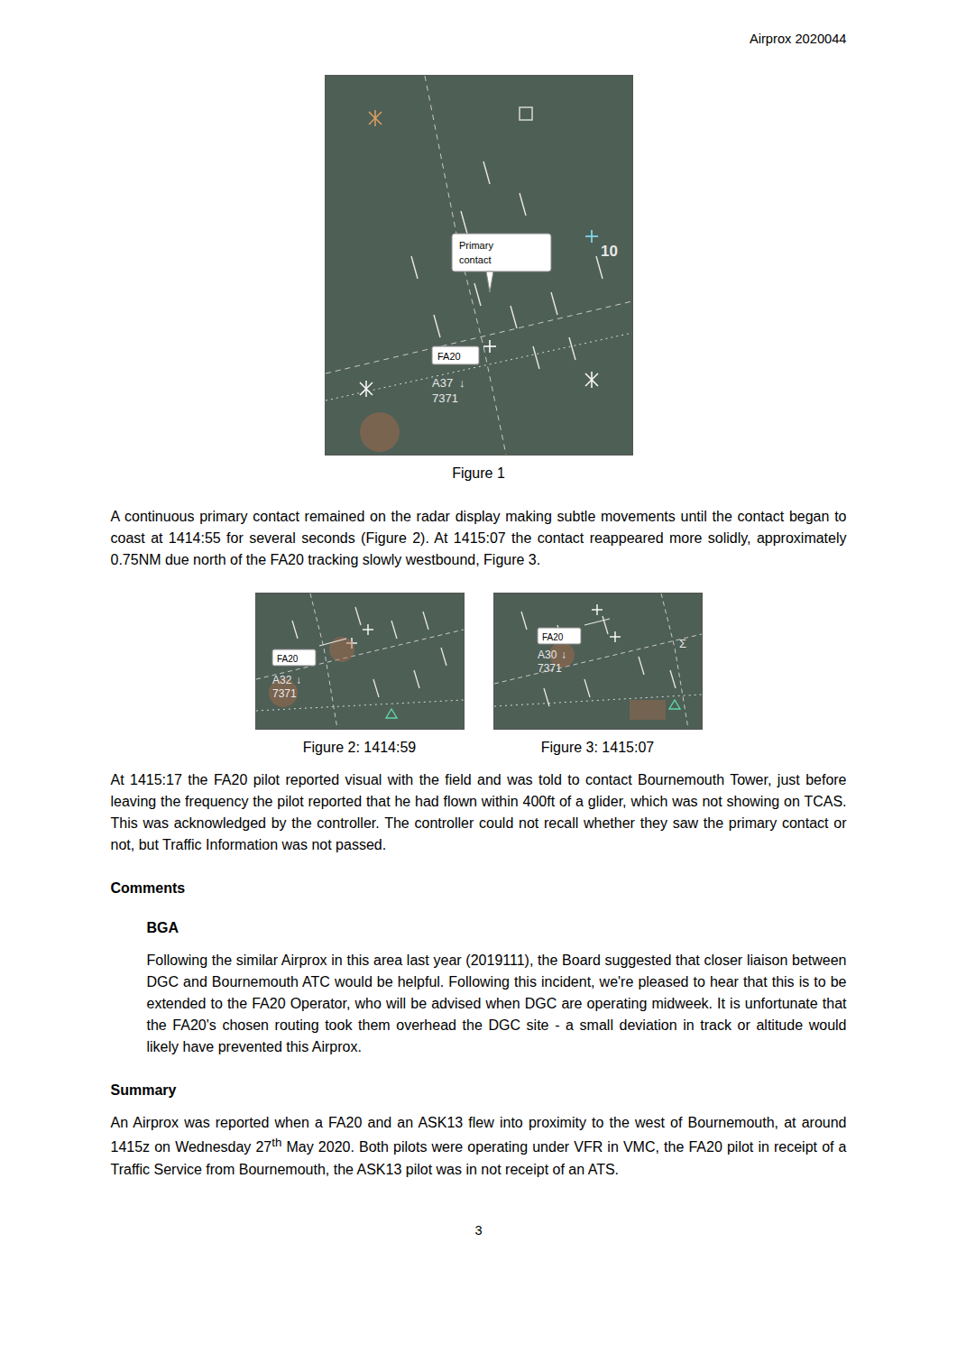Airprox 2020044
10 Primary contact FA20 A37 ↓ 7371
Figure 1
A continuous primary contact remained on the radar display making subtle movements until the contact began to coast at 1414:55 for several seconds (Figure 2). At 1415:07 the contact reappeared more solidly, approximately 0.75NM due north of the FA20 tracking slowly westbound, Figure 3.
FA20 A32 ↓ 7371
Figure 2: 1414:59
FA20 A30 ↓ 7371 Σ
Figure 3: 1415:07
At 1415:17 the FA20 pilot reported visual with the field and was told to contact Bournemouth Tower, just before leaving the frequency the pilot reported that he had flown within 400ft of a glider, which was not showing on TCAS. This was acknowledged by the controller. The controller could not recall whether they saw the primary contact or not, but Traffic Information was not passed.
Comments
BGA
Following the similar Airprox in this area last year (2019111), the Board suggested that closer liaison between DGC and Bournemouth ATC would be helpful. Following this incident, we're pleased to hear that this is to be extended to the FA20 Operator, who will be advised when DGC are operating midweek. It is unfortunate that the FA20's chosen routing took them overhead the DGC site - a small deviation in track or altitude would likely have prevented this Airprox.
Summary
An Airprox was reported when a FA20 and an ASK13 flew into proximity to the west of Bournemouth, at around 1415z on Wednesday 27th May 2020. Both pilots were operating under VFR in VMC, the FA20 pilot in receipt of a Traffic Service from Bournemouth, the ASK13 pilot was in not receipt of an ATS.
3